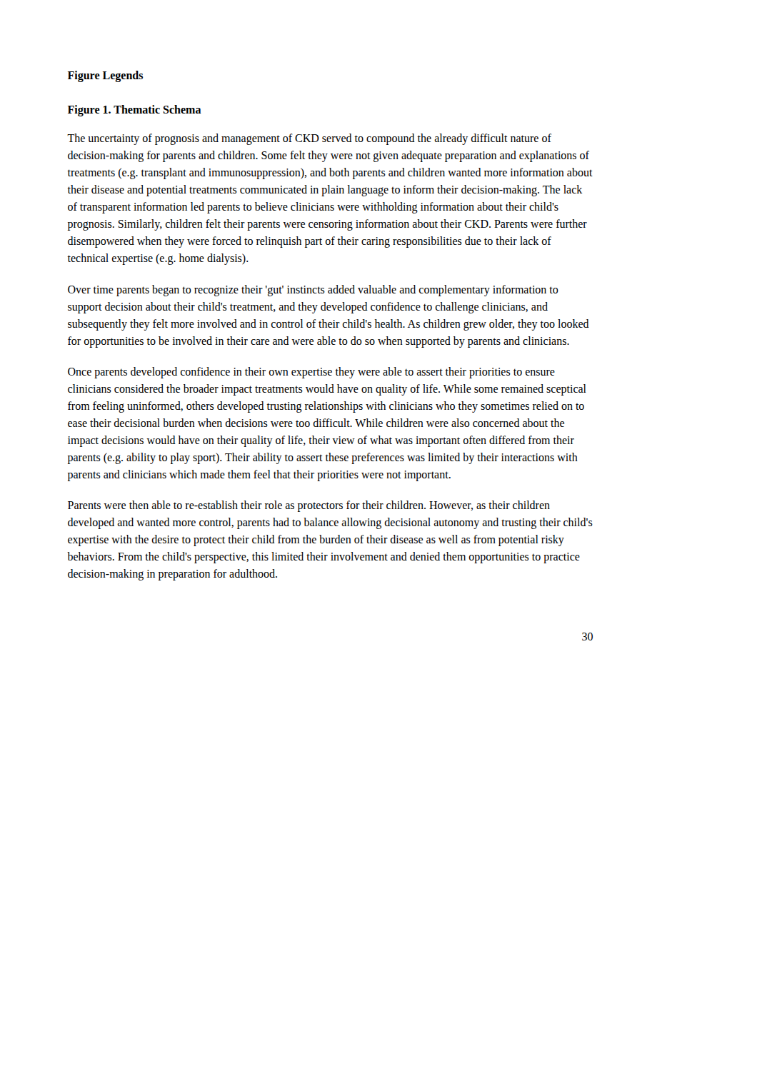Figure Legends
Figure 1. Thematic Schema
The uncertainty of prognosis and management of CKD served to compound the already difficult nature of decision-making for parents and children. Some felt they were not given adequate preparation and explanations of treatments (e.g. transplant and immunosuppression), and both parents and children wanted more information about their disease and potential treatments communicated in plain language to inform their decision-making. The lack of transparent information led parents to believe clinicians were withholding information about their child's prognosis. Similarly, children felt their parents were censoring information about their CKD. Parents were further disempowered when they were forced to relinquish part of their caring responsibilities due to their lack of technical expertise (e.g. home dialysis).
Over time parents began to recognize their 'gut' instincts added valuable and complementary information to support decision about their child's treatment, and they developed confidence to challenge clinicians, and subsequently they felt more involved and in control of their child's health. As children grew older, they too looked for opportunities to be involved in their care and were able to do so when supported by parents and clinicians.
Once parents developed confidence in their own expertise they were able to assert their priorities to ensure clinicians considered the broader impact treatments would have on quality of life. While some remained sceptical from feeling uninformed, others developed trusting relationships with clinicians who they sometimes relied on to ease their decisional burden when decisions were too difficult. While children were also concerned about the impact decisions would have on their quality of life, their view of what was important often differed from their parents (e.g. ability to play sport). Their ability to assert these preferences was limited by their interactions with parents and clinicians which made them feel that their priorities were not important.
Parents were then able to re-establish their role as protectors for their children. However, as their children developed and wanted more control, parents had to balance allowing decisional autonomy and trusting their child's expertise with the desire to protect their child from the burden of their disease as well as from potential risky behaviors. From the child's perspective, this limited their involvement and denied them opportunities to practice decision-making in preparation for adulthood.
30